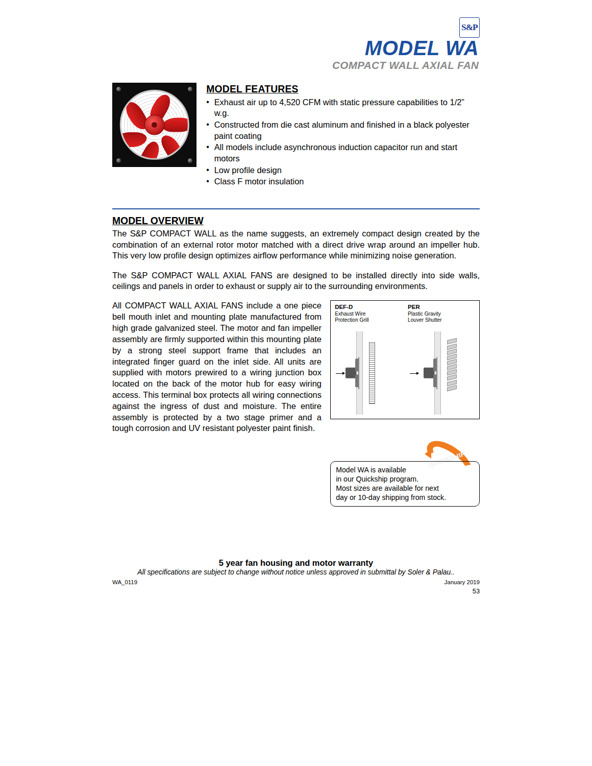S&P
MODEL WA
COMPACT WALL AXIAL FAN
MODEL FEATURES
Exhaust air up to 4,520 CFM with static pressure capabilities to 1/2” w.g.
Constructed from die cast aluminum and finished in a black polyester paint coating
All models include asynchronous induction capacitor run and start motors
Low profile design
Class F motor insulation
MODEL OVERVIEW
The S&P COMPACT WALL as the name suggests, an extremely compact design created by the combination of an external rotor motor matched with a direct drive wrap around an impeller hub. This very low profile design optimizes airflow performance while minimizing noise generation.
The S&P COMPACT WALL AXIAL FANS are designed to be installed directly into side walls, ceilings and panels in order to exhaust or supply air to the surrounding environments.
All COMPACT WALL AXIAL FANS include a one piece bell mouth inlet and mounting plate manufactured from high grade galvanized steel. The motor and fan impeller assembly are firmly supported within this mounting plate by a strong steel support frame that includes an integrated finger guard on the inlet side. All units are supplied with motors prewired to a wiring junction box located on the back of the motor hub for easy wiring access. This terminal box protects all wiring connections against the ingress of dust and moisture. The entire assembly is protected by a two stage primer and a tough corrosion and UV resistant polyester paint finish.
DEF-D
Exhaust Wire
Protection Grill
PER
Plastic Gravity
Louver Shutter
QUICKSHIP
Model WA is available
in our Quickship program.
Most sizes are available for next
day or 10-day shipping from stock.
5 year fan housing and motor warranty
All specifications are subject to change without notice unless approved in submittal by Soler & Palau..
WA_0119 January 2019
53